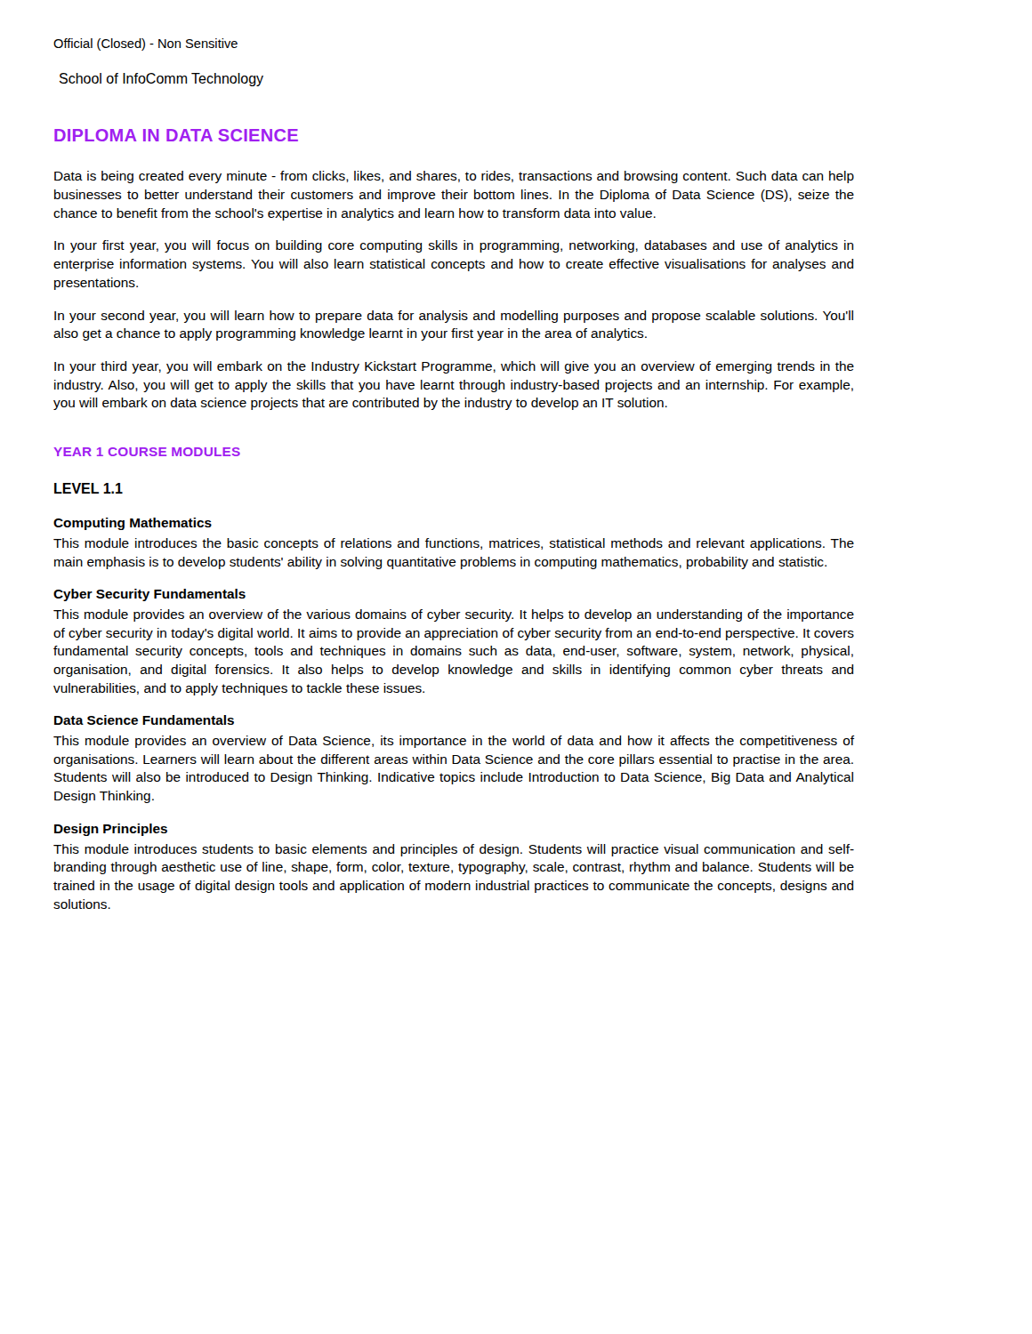Official (Closed) - Non Sensitive
School of InfoComm Technology
DIPLOMA IN DATA SCIENCE
Data is being created every minute - from clicks, likes, and shares, to rides, transactions and browsing content. Such data can help businesses to better understand their customers and improve their bottom lines. In the Diploma of Data Science (DS), seize the chance to benefit from the school's expertise in analytics and learn how to transform data into value.
In your first year, you will focus on building core computing skills in programming, networking, databases and use of analytics in enterprise information systems. You will also learn statistical concepts and how to create effective visualisations for analyses and presentations.
In your second year, you will learn how to prepare data for analysis and modelling purposes and propose scalable solutions. You'll also get a chance to apply programming knowledge learnt in your first year in the area of analytics.
In your third year, you will embark on the Industry Kickstart Programme, which will give you an overview of emerging trends in the industry. Also, you will get to apply the skills that you have learnt through industry-based projects and an internship. For example, you will embark on data science projects that are contributed by the industry to develop an IT solution.
YEAR 1 COURSE MODULES
LEVEL 1.1
Computing Mathematics
This module introduces the basic concepts of relations and functions, matrices, statistical methods and relevant applications. The main emphasis is to develop students' ability in solving quantitative problems in computing mathematics, probability and statistic.
Cyber Security Fundamentals
This module provides an overview of the various domains of cyber security. It helps to develop an understanding of the importance of cyber security in today's digital world. It aims to provide an appreciation of cyber security from an end-to-end perspective. It covers fundamental security concepts, tools and techniques in domains such as data, end-user, software, system, network, physical, organisation, and digital forensics. It also helps to develop knowledge and skills in identifying common cyber threats and vulnerabilities, and to apply techniques to tackle these issues.
Data Science Fundamentals
This module provides an overview of Data Science, its importance in the world of data and how it affects the competitiveness of organisations. Learners will learn about the different areas within Data Science and the core pillars essential to practise in the area. Students will also be introduced to Design Thinking. Indicative topics include Introduction to Data Science, Big Data and Analytical Design Thinking.
Design Principles
This module introduces students to basic elements and principles of design. Students will practice visual communication and self-branding through aesthetic use of line, shape, form, color, texture, typography, scale, contrast, rhythm and balance. Students will be trained in the usage of digital design tools and application of modern industrial practices to communicate the concepts, designs and solutions.